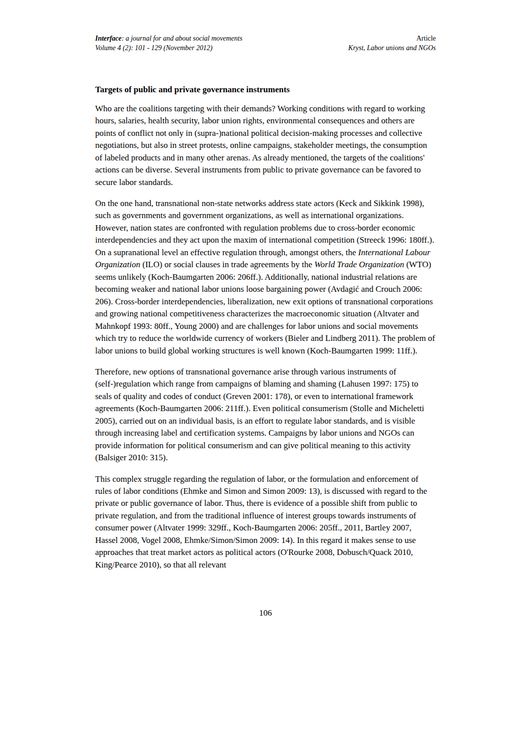Interface: a journal for and about social movements
Volume 4 (2): 101 - 129 (November 2012)
Article
Kryst, Labor unions and NGOs
Targets of public and private governance instruments
Who are the coalitions targeting with their demands? Working conditions with regard to working hours, salaries, health security, labor union rights, environmental consequences and others are points of conflict not only in (supra-)national political decision-making processes and collective negotiations, but also in street protests, online campaigns, stakeholder meetings, the consumption of labeled products and in many other arenas. As already mentioned, the targets of the coalitions' actions can be diverse. Several instruments from public to private governance can be favored to secure labor standards.
On the one hand, transnational non-state networks address state actors (Keck and Sikkink 1998), such as governments and government organizations, as well as international organizations. However, nation states are confronted with regulation problems due to cross-border economic interdependencies and they act upon the maxim of international competition (Streeck 1996: 180ff.). On a supranational level an effective regulation through, amongst others, the International Labour Organization (ILO) or social clauses in trade agreements by the World Trade Organization (WTO) seems unlikely (Koch-Baumgarten 2006: 206ff.). Additionally, national industrial relations are becoming weaker and national labor unions loose bargaining power (Avdagić and Crouch 2006: 206). Cross-border interdependencies, liberalization, new exit options of transnational corporations and growing national competitiveness characterizes the macroeconomic situation (Altvater and Mahnkopf 1993: 80ff., Young 2000) and are challenges for labor unions and social movements which try to reduce the worldwide currency of workers (Bieler and Lindberg 2011). The problem of labor unions to build global working structures is well known (Koch-Baumgarten 1999: 11ff.).
Therefore, new options of transnational governance arise through various instruments of (self-)regulation which range from campaigns of blaming and shaming (Lahusen 1997: 175) to seals of quality and codes of conduct (Greven 2001: 178), or even to international framework agreements (Koch-Baumgarten 2006: 211ff.). Even political consumerism (Stolle and Micheletti 2005), carried out on an individual basis, is an effort to regulate labor standards, and is visible through increasing label and certification systems. Campaigns by labor unions and NGOs can provide information for political consumerism and can give political meaning to this activity (Balsiger 2010: 315).
This complex struggle regarding the regulation of labor, or the formulation and enforcement of rules of labor conditions (Ehmke and Simon and Simon 2009: 13), is discussed with regard to the private or public governance of labor. Thus, there is evidence of a possible shift from public to private regulation, and from the traditional influence of interest groups towards instruments of consumer power (Altvater 1999: 329ff., Koch-Baumgarten 2006: 205ff., 2011, Bartley 2007, Hassel 2008, Vogel 2008, Ehmke/Simon/Simon 2009: 14). In this regard it makes sense to use approaches that treat market actors as political actors (O'Rourke 2008, Dobusch/Quack 2010, King/Pearce 2010), so that all relevant
106